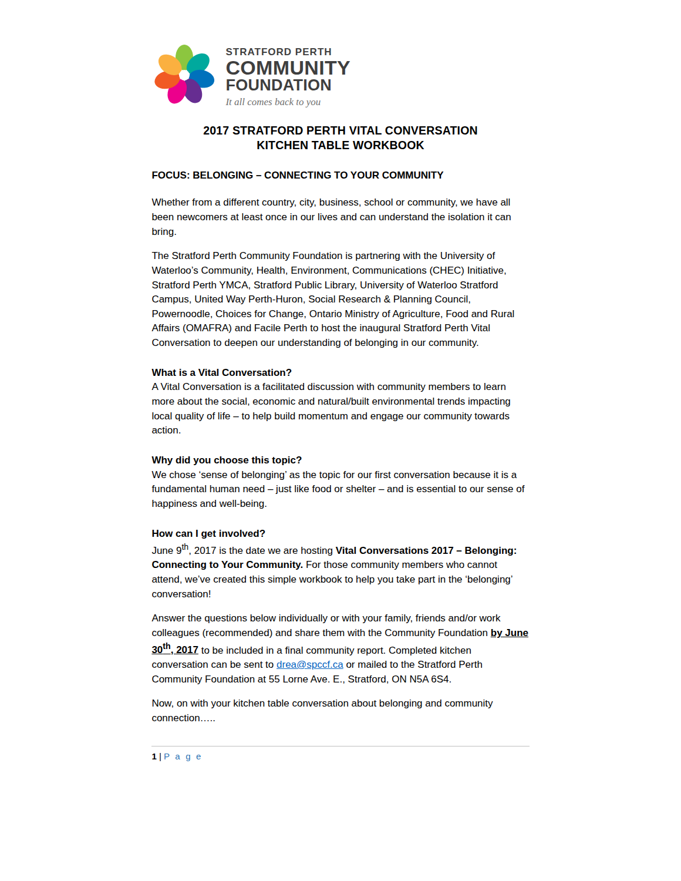STRATFORD PERTH COMMUNITY FOUNDATION It all comes back to you
2017 STRATFORD PERTH VITAL CONVERSATIONKITCHEN TABLE WORKBOOK
FOCUS: BELONGING – CONNECTING TO YOUR COMMUNITY
Whether from a different country, city, business, school or community, we have all been newcomers at least once in our lives and can understand the isolation it can bring.
The Stratford Perth Community Foundation is partnering with the University of Waterloo’s Community, Health, Environment, Communications (CHEC) Initiative, Stratford Perth YMCA, Stratford Public Library, University of Waterloo Stratford Campus, United Way Perth-Huron, Social Research & Planning Council, Powernoodle, Choices for Change, Ontario Ministry of Agriculture, Food and Rural Affairs (OMAFRA) and Facile Perth to host the inaugural Stratford Perth Vital Conversation to deepen our understanding of belonging in our community.
What is a Vital Conversation?
A Vital Conversation is a facilitated discussion with community members to learn more about the social, economic and natural/built environmental trends impacting local quality of life – to help build momentum and engage our community towards action.
Why did you choose this topic?
We chose ‘sense of belonging’ as the topic for our first conversation because it is a fundamental human need – just like food or shelter – and is essential to our sense of happiness and well-being.
How can I get involved?
June 9th, 2017 is the date we are hosting Vital Conversations 2017 – Belonging: Connecting to Your Community. For those community members who cannot attend, we’ve created this simple workbook to help you take part in the ‘belonging’ conversation!
Answer the questions below individually or with your family, friends and/or work colleagues (recommended) and share them with the Community Foundation by June 30th, 2017 to be included in a final community report. Completed kitchen conversation can be sent to drea@spccf.ca or mailed to the Stratford Perth Community Foundation at 55 Lorne Ave. E., Stratford, ON N5A 6S4.
Now, on with your kitchen table conversation about belonging and community connection…..
1 | P a g e